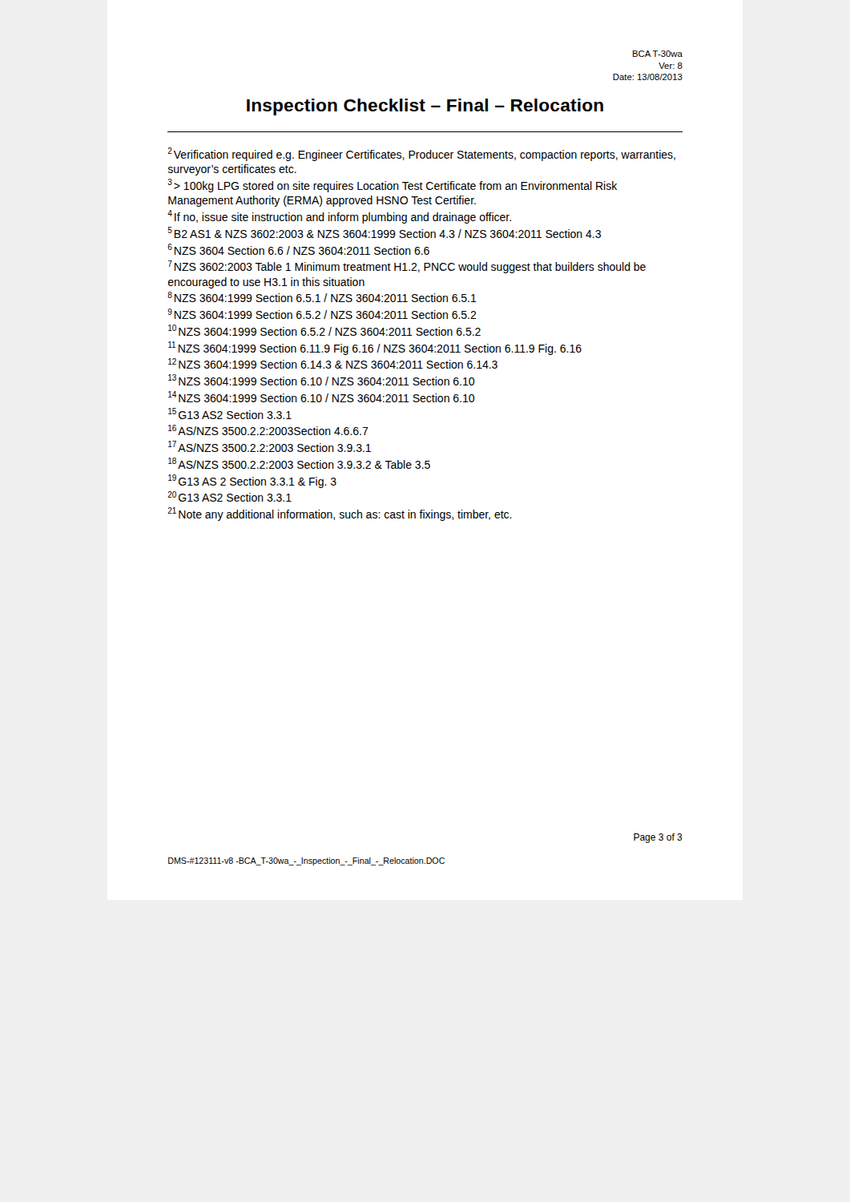BCA T-30wa
Ver: 8
Date: 13/08/2013
Inspection Checklist – Final – Relocation
2Verification required e.g. Engineer Certificates, Producer Statements, compaction reports, warranties, surveyor’s certificates etc.
3> 100kg LPG stored on site requires Location Test Certificate from an Environmental Risk Management Authority (ERMA) approved HSNO Test Certifier.
4If no, issue site instruction and inform plumbing and drainage officer.
5B2 AS1 & NZS 3602:2003 & NZS 3604:1999 Section 4.3 / NZS 3604:2011 Section 4.3
6NZS 3604 Section 6.6 / NZS 3604:2011 Section 6.6
7NZS 3602:2003 Table 1 Minimum treatment H1.2, PNCC would suggest that builders should be encouraged to use H3.1 in this situation
8NZS 3604:1999 Section 6.5.1 / NZS 3604:2011 Section 6.5.1
9NZS 3604:1999 Section 6.5.2 / NZS 3604:2011 Section 6.5.2
10NZS 3604:1999 Section 6.5.2 / NZS 3604:2011 Section 6.5.2
11NZS 3604:1999 Section 6.11.9 Fig 6.16 / NZS 3604:2011 Section 6.11.9 Fig. 6.16
12NZS 3604:1999 Section 6.14.3 & NZS 3604:2011 Section 6.14.3
13NZS 3604:1999 Section 6.10 / NZS 3604:2011 Section 6.10
14NZS 3604:1999 Section 6.10 / NZS 3604:2011 Section 6.10
15G13 AS2 Section 3.3.1
16AS/NZS 3500.2.2:2003Section 4.6.6.7
17AS/NZS 3500.2.2:2003 Section 3.9.3.1
18AS/NZS 3500.2.2:2003 Section 3.9.3.2 & Table 3.5
19G13 AS 2 Section 3.3.1 & Fig. 3
20G13 AS2 Section 3.3.1
21Note any additional information, such as: cast in fixings, timber, etc.
Page 3 of 3
DMS-#123111-v8 -BCA_T-30wa_-_Inspection_-_Final_-_Relocation.DOC